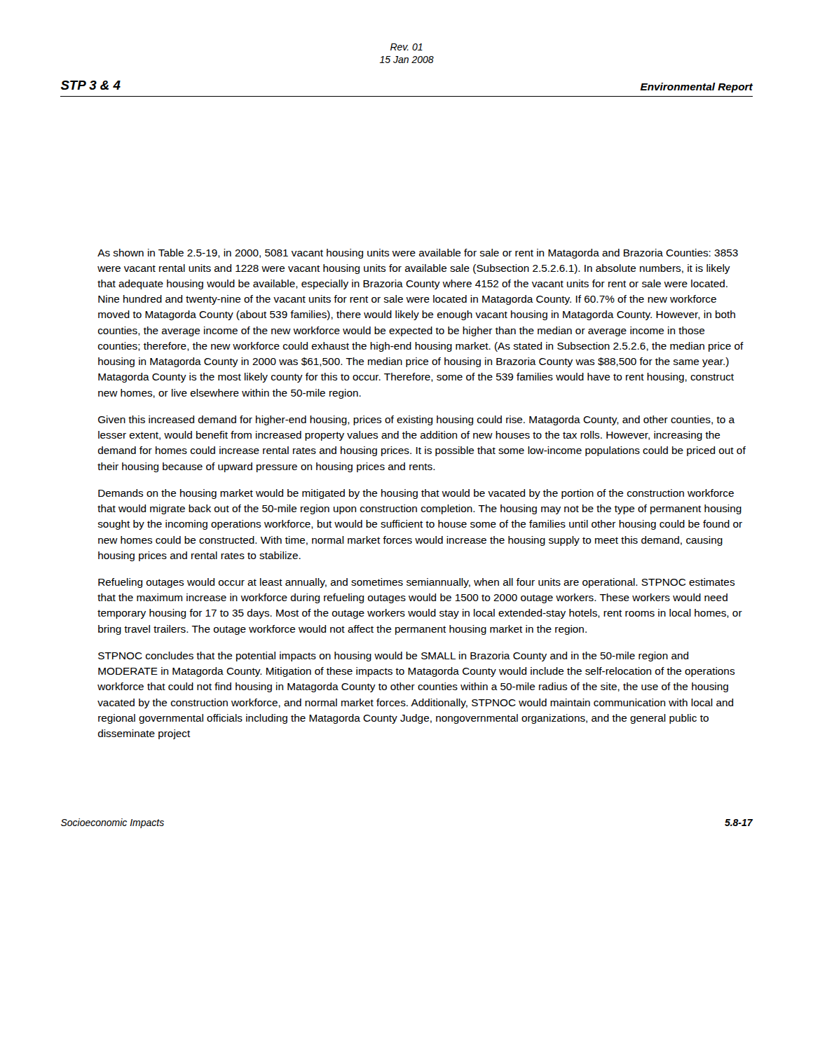Rev. 01
15 Jan 2008
STP 3 & 4
Environmental Report
As shown in Table 2.5-19, in 2000, 5081 vacant housing units were available for sale or rent in Matagorda and Brazoria Counties: 3853 were vacant rental units and 1228 were vacant housing units for available sale (Subsection 2.5.2.6.1). In absolute numbers, it is likely that adequate housing would be available, especially in Brazoria County where 4152 of the vacant units for rent or sale were located. Nine hundred and twenty-nine of the vacant units for rent or sale were located in Matagorda County. If 60.7% of the new workforce moved to Matagorda County (about 539 families), there would likely be enough vacant housing in Matagorda County. However, in both counties, the average income of the new workforce would be expected to be higher than the median or average income in those counties; therefore, the new workforce could exhaust the high-end housing market. (As stated in Subsection 2.5.2.6, the median price of housing in Matagorda County in 2000 was $61,500. The median price of housing in Brazoria County was $88,500 for the same year.) Matagorda County is the most likely county for this to occur. Therefore, some of the 539 families would have to rent housing, construct new homes, or live elsewhere within the 50-mile region.
Given this increased demand for higher-end housing, prices of existing housing could rise. Matagorda County, and other counties, to a lesser extent, would benefit from increased property values and the addition of new houses to the tax rolls. However, increasing the demand for homes could increase rental rates and housing prices. It is possible that some low-income populations could be priced out of their housing because of upward pressure on housing prices and rents.
Demands on the housing market would be mitigated by the housing that would be vacated by the portion of the construction workforce that would migrate back out of the 50-mile region upon construction completion. The housing may not be the type of permanent housing sought by the incoming operations workforce, but would be sufficient to house some of the families until other housing could be found or new homes could be constructed. With time, normal market forces would increase the housing supply to meet this demand, causing housing prices and rental rates to stabilize.
Refueling outages would occur at least annually, and sometimes semiannually, when all four units are operational. STPNOC estimates that the maximum increase in workforce during refueling outages would be 1500 to 2000 outage workers. These workers would need temporary housing for 17 to 35 days. Most of the outage workers would stay in local extended-stay hotels, rent rooms in local homes, or bring travel trailers. The outage workforce would not affect the permanent housing market in the region.
STPNOC concludes that the potential impacts on housing would be SMALL in Brazoria County and in the 50-mile region and MODERATE in Matagorda County. Mitigation of these impacts to Matagorda County would include the self-relocation of the operations workforce that could not find housing in Matagorda County to other counties within a 50-mile radius of the site, the use of the housing vacated by the construction workforce, and normal market forces. Additionally, STPNOC would maintain communication with local and regional governmental officials including the Matagorda County Judge, nongovernmental organizations, and the general public to disseminate project
Socioeconomic Impacts
5.8-17